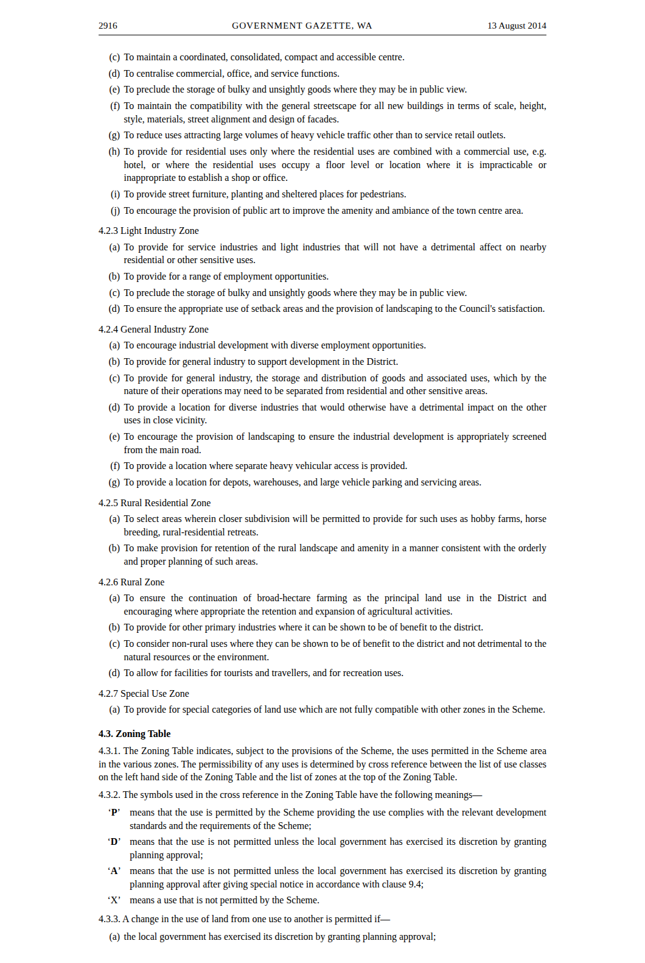2916 GOVERNMENT GAZETTE, WA 13 August 2014
(c) To maintain a coordinated, consolidated, compact and accessible centre.
(d) To centralise commercial, office, and service functions.
(e) To preclude the storage of bulky and unsightly goods where they may be in public view.
(f) To maintain the compatibility with the general streetscape for all new buildings in terms of scale, height, style, materials, street alignment and design of facades.
(g) To reduce uses attracting large volumes of heavy vehicle traffic other than to service retail outlets.
(h) To provide for residential uses only where the residential uses are combined with a commercial use, e.g. hotel, or where the residential uses occupy a floor level or location where it is impracticable or inappropriate to establish a shop or office.
(i) To provide street furniture, planting and sheltered places for pedestrians.
(j) To encourage the provision of public art to improve the amenity and ambiance of the town centre area.
4.2.3 Light Industry Zone
(a) To provide for service industries and light industries that will not have a detrimental affect on nearby residential or other sensitive uses.
(b) To provide for a range of employment opportunities.
(c) To preclude the storage of bulky and unsightly goods where they may be in public view.
(d) To ensure the appropriate use of setback areas and the provision of landscaping to the Council's satisfaction.
4.2.4 General Industry Zone
(a) To encourage industrial development with diverse employment opportunities.
(b) To provide for general industry to support development in the District.
(c) To provide for general industry, the storage and distribution of goods and associated uses, which by the nature of their operations may need to be separated from residential and other sensitive areas.
(d) To provide a location for diverse industries that would otherwise have a detrimental impact on the other uses in close vicinity.
(e) To encourage the provision of landscaping to ensure the industrial development is appropriately screened from the main road.
(f) To provide a location where separate heavy vehicular access is provided.
(g) To provide a location for depots, warehouses, and large vehicle parking and servicing areas.
4.2.5 Rural Residential Zone
(a) To select areas wherein closer subdivision will be permitted to provide for such uses as hobby farms, horse breeding, rural-residential retreats.
(b) To make provision for retention of the rural landscape and amenity in a manner consistent with the orderly and proper planning of such areas.
4.2.6 Rural Zone
(a) To ensure the continuation of broad-hectare farming as the principal land use in the District and encouraging where appropriate the retention and expansion of agricultural activities.
(b) To provide for other primary industries where it can be shown to be of benefit to the district.
(c) To consider non-rural uses where they can be shown to be of benefit to the district and not detrimental to the natural resources or the environment.
(d) To allow for facilities for tourists and travellers, and for recreation uses.
4.2.7 Special Use Zone
(a) To provide for special categories of land use which are not fully compatible with other zones in the Scheme.
4.3. Zoning Table
4.3.1. The Zoning Table indicates, subject to the provisions of the Scheme, the uses permitted in the Scheme area in the various zones. The permissibility of any uses is determined by cross reference between the list of use classes on the left hand side of the Zoning Table and the list of zones at the top of the Zoning Table.
4.3.2. The symbols used in the cross reference in the Zoning Table have the following meanings—
‘P’
means that the use is permitted by the Scheme providing the use complies with the relevant development standards and the requirements of the Scheme;
‘D’
means that the use is not permitted unless the local government has exercised its discretion by granting planning approval;
‘A’
means that the use is not permitted unless the local government has exercised its discretion by granting planning approval after giving special notice in accordance with clause 9.4;
‘X’
means a use that is not permitted by the Scheme.
4.3.3. A change in the use of land from one use to another is permitted if—
(a) the local government has exercised its discretion by granting planning approval;